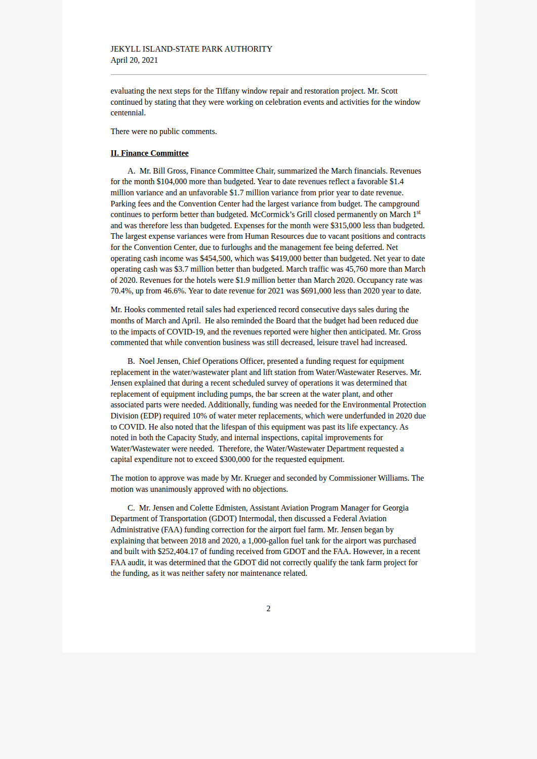JEKYLL ISLAND-STATE PARK AUTHORITY
April 20, 2021
evaluating the next steps for the Tiffany window repair and restoration project. Mr. Scott continued by stating that they were working on celebration events and activities for the window centennial.
There were no public comments.
II. Finance Committee
A. Mr. Bill Gross, Finance Committee Chair, summarized the March financials. Revenues for the month $104,000 more than budgeted. Year to date revenues reflect a favorable $1.4 million variance and an unfavorable $1.7 million variance from prior year to date revenue. Parking fees and the Convention Center had the largest variance from budget. The campground continues to perform better than budgeted. McCormick’s Grill closed permanently on March 1st and was therefore less than budgeted. Expenses for the month were $315,000 less than budgeted. The largest expense variances were from Human Resources due to vacant positions and contracts for the Convention Center, due to furloughs and the management fee being deferred. Net operating cash income was $454,500, which was $419,000 better than budgeted. Net year to date operating cash was $3.7 million better than budgeted. March traffic was 45,760 more than March of 2020. Revenues for the hotels were $1.9 million better than March 2020. Occupancy rate was 70.4%, up from 46.6%. Year to date revenue for 2021 was $691,000 less than 2020 year to date.
Mr. Hooks commented retail sales had experienced record consecutive days sales during the months of March and April. He also reminded the Board that the budget had been reduced due to the impacts of COVID-19, and the revenues reported were higher then anticipated. Mr. Gross commented that while convention business was still decreased, leisure travel had increased.
B. Noel Jensen, Chief Operations Officer, presented a funding request for equipment replacement in the water/wastewater plant and lift station from Water/Wastewater Reserves. Mr. Jensen explained that during a recent scheduled survey of operations it was determined that replacement of equipment including pumps, the bar screen at the water plant, and other associated parts were needed. Additionally, funding was needed for the Environmental Protection Division (EDP) required 10% of water meter replacements, which were underfunded in 2020 due to COVID. He also noted that the lifespan of this equipment was past its life expectancy. As noted in both the Capacity Study, and internal inspections, capital improvements for Water/Wastewater were needed. Therefore, the Water/Wastewater Department requested a capital expenditure not to exceed $300,000 for the requested equipment.
The motion to approve was made by Mr. Krueger and seconded by Commissioner Williams. The motion was unanimously approved with no objections.
C. Mr. Jensen and Colette Edmisten, Assistant Aviation Program Manager for Georgia Department of Transportation (GDOT) Intermodal, then discussed a Federal Aviation Administrative (FAA) funding correction for the airport fuel farm. Mr. Jensen began by explaining that between 2018 and 2020, a 1,000-gallon fuel tank for the airport was purchased and built with $252,404.17 of funding received from GDOT and the FAA. However, in a recent FAA audit, it was determined that the GDOT did not correctly qualify the tank farm project for the funding, as it was neither safety nor maintenance related.
2